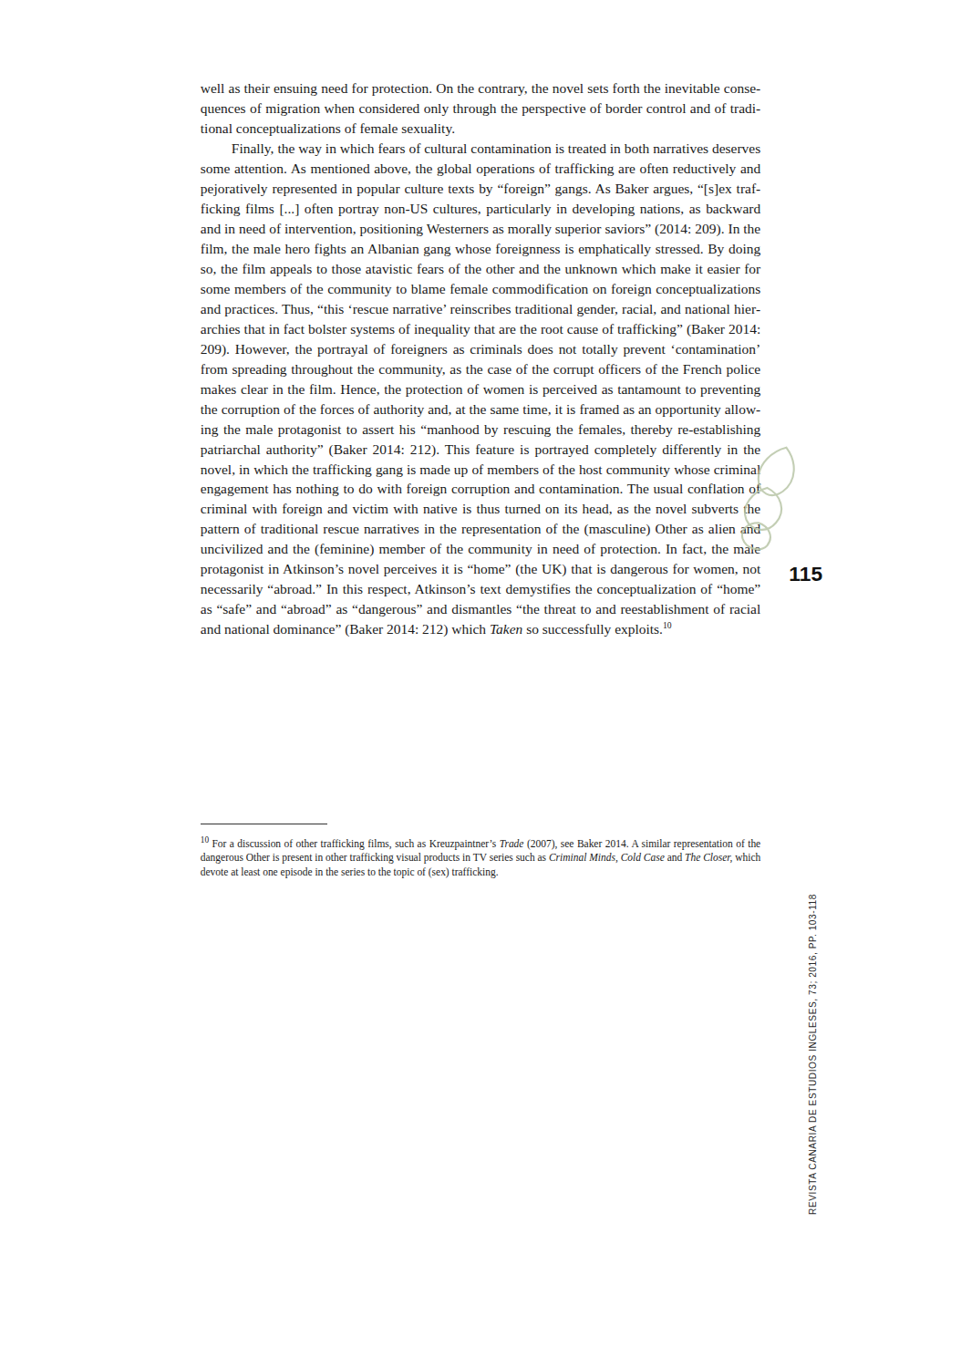115
REVISTA CANARIA DE ESTUDIOS INGLESES, 73; 2016, PP. 103-118
well as their ensuing need for protection. On the contrary, the novel sets forth the inevitable consequences of migration when considered only through the perspective of border control and of traditional conceptualizations of female sexuality.
Finally, the way in which fears of cultural contamination is treated in both narratives deserves some attention. As mentioned above, the global operations of trafficking are often reductively and pejoratively represented in popular culture texts by “foreign” gangs. As Baker argues, “[s]ex trafficking films [...] often portray non-US cultures, particularly in developing nations, as backward and in need of intervention, positioning Westerners as morally superior saviors” (2014: 209). In the film, the male hero fights an Albanian gang whose foreignness is emphatically stressed. By doing so, the film appeals to those atavistic fears of the other and the unknown which make it easier for some members of the community to blame female commodification on foreign conceptualizations and practices. Thus, “this ‘rescue narrative’ reinscribes traditional gender, racial, and national hierarchies that in fact bolster systems of inequality that are the root cause of trafficking” (Baker 2014: 209). However, the portrayal of foreigners as criminals does not totally prevent ‘contamination’ from spreading throughout the community, as the case of the corrupt officers of the French police makes clear in the film. Hence, the protection of women is perceived as tantamount to preventing the corruption of the forces of authority and, at the same time, it is framed as an opportunity allowing the male protagonist to assert his “manhood by rescuing the females, thereby re-establishing patriarchal authority” (Baker 2014: 212). This feature is portrayed completely differently in the novel, in which the trafficking gang is made up of members of the host community whose criminal engagement has nothing to do with foreign corruption and contamination. The usual conflation of criminal with foreign and victim with native is thus turned on its head, as the novel subverts the pattern of traditional rescue narratives in the representation of the (masculine) Other as alien and uncivilized and the (feminine) member of the community in need of protection. In fact, the male protagonist in Atkinson’s novel perceives it is “home” (the UK) that is dangerous for women, not necessarily “abroad.” In this respect, Atkinson’s text demystifies the conceptualization of “home” as “safe” and “abroad” as “dangerous” and dismantles “the threat to and reestablishment of racial and national dominance” (Baker 2014: 212) which Taken so successfully exploits.10
10 For a discussion of other trafficking films, such as Kreuzpaintner’s Trade (2007), see Baker 2014. A similar representation of the dangerous Other is present in other trafficking visual products in TV series such as Criminal Minds, Cold Case and The Closer, which devote at least one episode in the series to the topic of (sex) trafficking.